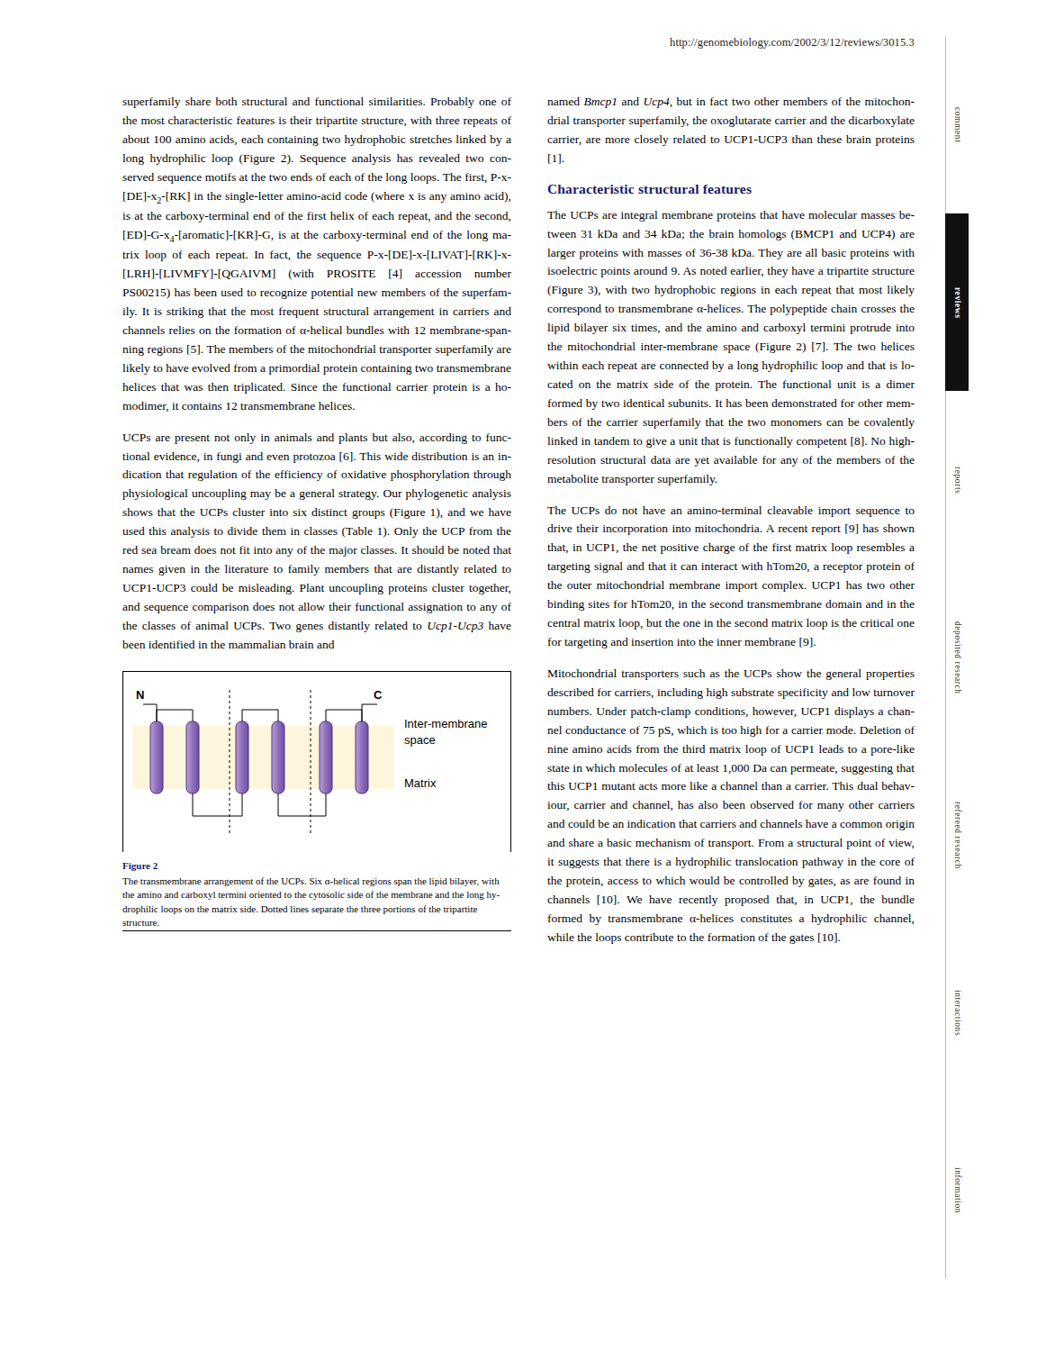http://genomebiology.com/2002/3/12/reviews/3015.3
comment
reviews
reports
deposited research
refereed research
interactions
information
superfamily share both structural and functional similarities. Probably one of the most characteristic features is their tripartite structure, with three repeats of about 100 amino acids, each containing two hydrophobic stretches linked by a long hydrophilic loop (Figure 2). Sequence analysis has revealed two conserved sequence motifs at the two ends of each of the long loops. The first, P-x-[DE]-x2-[RK] in the single-letter amino-acid code (where x is any amino acid), is at the carboxy-terminal end of the first helix of each repeat, and the second, [ED]-G-x4-[aromatic]-[KR]-G, is at the carboxy-terminal end of the long matrix loop of each repeat. In fact, the sequence P-x-[DE]-x-[LIVAT]-[RK]-x-[LRH]-[LIVMFY]-[QGAIVM] (with PROSITE [4] accession number PS00215) has been used to recognize potential new members of the superfamily. It is striking that the most frequent structural arrangement in carriers and channels relies on the formation of α-helical bundles with 12 membrane-spanning regions [5]. The members of the mitochondrial transporter superfamily are likely to have evolved from a primordial protein containing two transmembrane helices that was then triplicated. Since the functional carrier protein is a homodimer, it contains 12 transmembrane helices.
UCPs are present not only in animals and plants but also, according to functional evidence, in fungi and even protozoa [6]. This wide distribution is an indication that regulation of the efficiency of oxidative phosphorylation through physiological uncoupling may be a general strategy. Our phylogenetic analysis shows that the UCPs cluster into six distinct groups (Figure 1), and we have used this analysis to divide them in classes (Table 1). Only the UCP from the red sea bream does not fit into any of the major classes. It should be noted that names given in the literature to family members that are distantly related to UCP1-UCP3 could be misleading. Plant uncoupling proteins cluster together, and sequence comparison does not allow their functional assignation to any of the classes of animal UCPs. Two genes distantly related to Ucp1-Ucp3 have been identified in the mammalian brain and
N C Inter-membrane space Matrix
Figure 2 The transmembrane arrangement of the UCPs. Six α-helical regions span the lipid bilayer, with the amino and carboxyl termini oriented to the cytosolic side of the membrane and the long hydrophilic loops on the matrix side. Dotted lines separate the three portions of the tripartite structure.
named Bmcp1 and Ucp4, but in fact two other members of the mitochondrial transporter superfamily, the oxoglutarate carrier and the dicarboxylate carrier, are more closely related to UCP1-UCP3 than these brain proteins [1].
Characteristic structural features
The UCPs are integral membrane proteins that have molecular masses between 31 kDa and 34 kDa; the brain homologs (BMCP1 and UCP4) are larger proteins with masses of 36-38 kDa. They are all basic proteins with isoelectric points around 9. As noted earlier, they have a tripartite structure (Figure 3), with two hydrophobic regions in each repeat that most likely correspond to transmembrane α-helices. The polypeptide chain crosses the lipid bilayer six times, and the amino and carboxyl termini protrude into the mitochondrial inter-membrane space (Figure 2) [7]. The two helices within each repeat are connected by a long hydrophilic loop and that is located on the matrix side of the protein. The functional unit is a dimer formed by two identical subunits. It has been demonstrated for other members of the carrier superfamily that the two monomers can be covalently linked in tandem to give a unit that is functionally competent [8]. No high-resolution structural data are yet available for any of the members of the metabolite transporter superfamily.
The UCPs do not have an amino-terminal cleavable import sequence to drive their incorporation into mitochondria. A recent report [9] has shown that, in UCP1, the net positive charge of the first matrix loop resembles a targeting signal and that it can interact with hTom20, a receptor protein of the outer mitochondrial membrane import complex. UCP1 has two other binding sites for hTom20, in the second transmembrane domain and in the central matrix loop, but the one in the second matrix loop is the critical one for targeting and insertion into the inner membrane [9].
Mitochondrial transporters such as the UCPs show the general properties described for carriers, including high substrate specificity and low turnover numbers. Under patch-clamp conditions, however, UCP1 displays a channel conductance of 75 pS, which is too high for a carrier mode. Deletion of nine amino acids from the third matrix loop of UCP1 leads to a pore-like state in which molecules of at least 1,000 Da can permeate, suggesting that this UCP1 mutant acts more like a channel than a carrier. This dual behaviour, carrier and channel, has also been observed for many other carriers and could be an indication that carriers and channels have a common origin and share a basic mechanism of transport. From a structural point of view, it suggests that there is a hydrophilic translocation pathway in the core of the protein, access to which would be controlled by gates, as are found in channels [10]. We have recently proposed that, in UCP1, the bundle formed by transmembrane α-helices constitutes a hydrophilic channel, while the loops contribute to the formation of the gates [10].